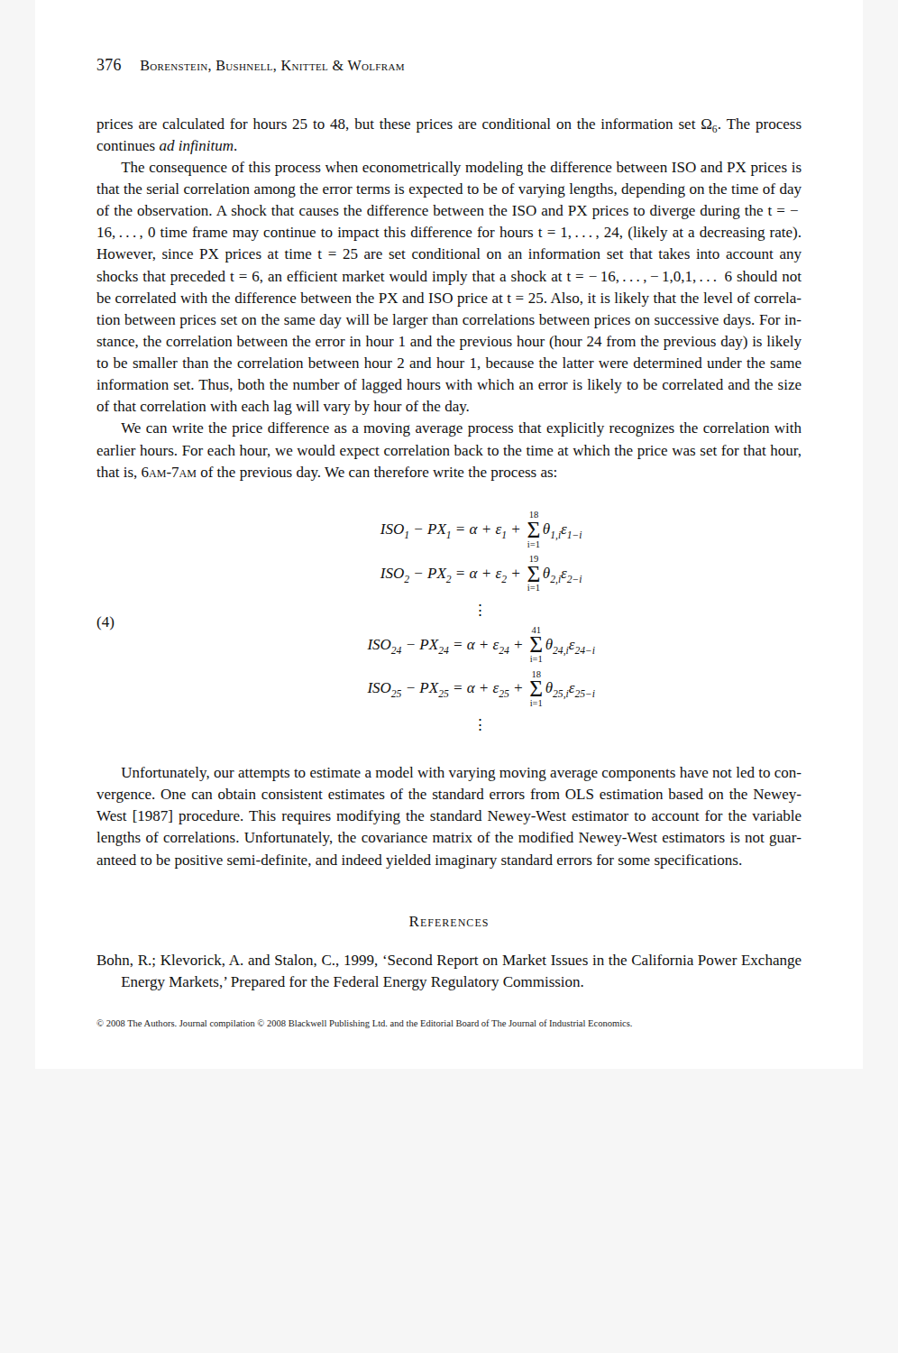376 Borenstein, Bushnell, Knittel & Wolfram
prices are calculated for hours 25 to 48, but these prices are conditional on the information set Ω6. The process continues ad infinitum.
The consequence of this process when econometrically modeling the difference between ISO and PX prices is that the serial correlation among the error terms is expected to be of varying lengths, depending on the time of day of the observation. A shock that causes the difference between the ISO and PX prices to diverge during the t = − 16, . . . , 0 time frame may continue to impact this difference for hours t = 1, . . . , 24, (likely at a decreasing rate). However, since PX prices at time t = 25 are set conditional on an information set that takes into account any shocks that preceded t = 6, an efficient market would imply that a shock at t = − 16, . . . , − 1,0,1, . . .  6 should not be correlated with the difference between the PX and ISO price at t = 25. Also, it is likely that the level of correlation between prices set on the same day will be larger than correlations between prices on successive days. For instance, the correlation between the error in hour 1 and the previous hour (hour 24 from the previous day) is likely to be smaller than the correlation between hour 2 and hour 1, because the latter were determined under the same information set. Thus, both the number of lagged hours with which an error is likely to be correlated and the size of that correlation with each lag will vary by hour of the day.
We can write the price difference as a moving average process that explicitly recognizes the correlation with earlier hours. For each hour, we would expect correlation back to the time at which the price was set for that hour, that is, 6am-7am of the previous day. We can therefore write the process as:
(4)
ISO1 − PX1 = α + ε1 + 18 Σi=1θ1,iε1−i ISO2 − PX2 = α + ε2 + 19 Σi=1θ2,iε2−i ⋮ ISO24 − PX24 = α + ε24 + 41 Σi=1θ24,iε24−i ISO25 − PX25 = α + ε25 + 18 Σi=1θ25,iε25−i ⋮
Unfortunately, our attempts to estimate a model with varying moving average components have not led to convergence. One can obtain consistent estimates of the standard errors from OLS estimation based on the Newey-West [1987] procedure. This requires modifying the standard Newey-West estimator to account for the variable lengths of correlations. Unfortunately, the covariance matrix of the modified Newey-West estimators is not guaranteed to be positive semi-definite, and indeed yielded imaginary standard errors for some specifications.
References
Bohn, R.; Klevorick, A. and Stalon, C., 1999, ‘Second Report on Market Issues in the California Power Exchange Energy Markets,’ Prepared for the Federal Energy Regulatory Commission.
© 2008 The Authors. Journal compilation © 2008 Blackwell Publishing Ltd. and the Editorial Board of The Journal of Industrial Economics.